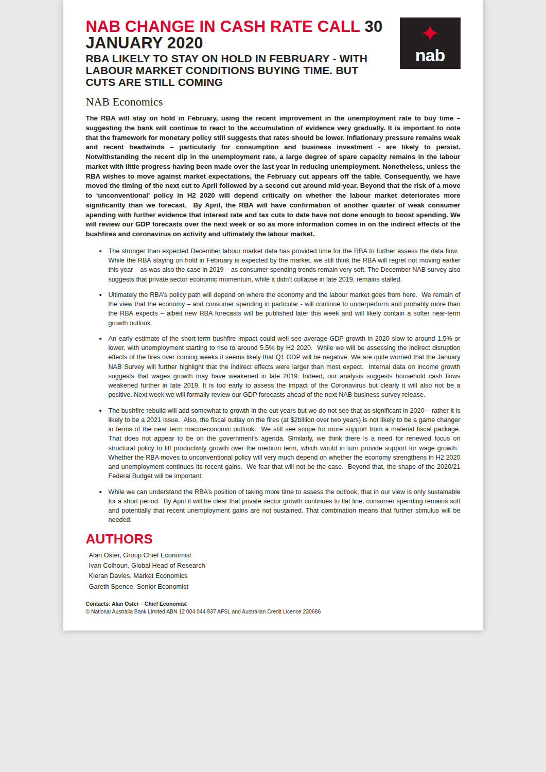NAB Change in Cash Rate Call 30 January 2020
RBA likely to stay on hold in February - with labour market conditions buying time. But cuts are still coming
✦ nab
NAB Economics
The RBA will stay on hold in February, using the recent improvement in the unemployment rate to buy time – suggesting the bank will continue to react to the accumulation of evidence very gradually. It is important to note that the framework for monetary policy still suggests that rates should be lower. Inflationary pressure remains weak and recent headwinds – particularly for consumption and business investment - are likely to persist. Notwithstanding the recent dip in the unemployment rate, a large degree of spare capacity remains in the labour market with little progress having been made over the last year in reducing unemployment. Nonetheless, unless the RBA wishes to move against market expectations, the February cut appears off the table. Consequently, we have moved the timing of the next cut to April followed by a second cut around mid-year. Beyond that the risk of a move to ‘unconventional’ policy in H2 2020 will depend critically on whether the labour market deteriorates more significantly than we forecast. By April, the RBA will have confirmation of another quarter of weak consumer spending with further evidence that interest rate and tax cuts to date have not done enough to boost spending. We will review our GDP forecasts over the next week or so as more information comes in on the indirect effects of the bushfires and coronavirus on activity and ultimately the labour market.
The stronger than expected December labour market data has provided time for the RBA to further assess the data flow. While the RBA staying on hold in February is expected by the market, we still think the RBA will regret not moving earlier this year – as was also the case in 2019 – as consumer spending trends remain very soft. The December NAB survey also suggests that private sector economic momentum, while it didn’t collapse in late 2019, remains stalled.
Ultimately the RBA’s policy path will depend on where the economy and the labour market goes from here. We remain of the view that the economy – and consumer spending in particular - will continue to underperform and probably more than the RBA expects – albeit new RBA forecasts will be published later this week and will likely contain a softer near-term growth outlook.
An early estimate of the short-term bushfire impact could well see average GDP growth in 2020 slow to around 1.5% or lower, with unemployment starting to rise to around 5.5% by H2 2020. While we will be assessing the indirect disruption effects of the fires over coming weeks it seems likely that Q1 GDP will be negative. We are quite worried that the January NAB Survey will further highlight that the indirect effects were larger than most expect. Internal data on income growth suggests that wages growth may have weakened in late 2019. Indeed, our analysis suggests household cash flows weakened further in late 2019. It is too early to assess the impact of the Coronavirus but clearly it will also not be a positive. Next week we will formally review our GDP forecasts ahead of the next NAB business survey release.
The bushfire rebuild will add somewhat to growth in the out years but we do not see that as significant in 2020 – rather it is likely to be a 2021 issue. Also, the fiscal outlay on the fires (at $2billion over two years) is not likely to be a game changer in terms of the near term macroeconomic outlook. We still see scope for more support from a material fiscal package. That does not appear to be on the government’s agenda. Similarly, we think there is a need for renewed focus on structural policy to lift productivity growth over the medium term, which would in turn provide support for wage growth. Whether the RBA moves to unconventional policy will very much depend on whether the economy strengthens in H2 2020 and unemployment continues its recent gains. We fear that will not be the case. Beyond that, the shape of the 2020/21 Federal Budget will be important.
While we can understand the RBA’s position of taking more time to assess the outlook, that in our view is only sustainable for a short period. By April it will be clear that private sector growth continues to flat line, consumer spending remains soft and potentially that recent unemployment gains are not sustained. That combination means that further stimulus will be needed.
Authors
Alan Oster, Group Chief Economist
Ivan Colhoun, Global Head of Research
Kieran Davies, Market Economics
Gareth Spence, Senior Economist
Contacts: Alan Oster – Chief Economist
© National Australia Bank Limited ABN 12 004 044 937 AFSL and Australian Credit Licence 230686